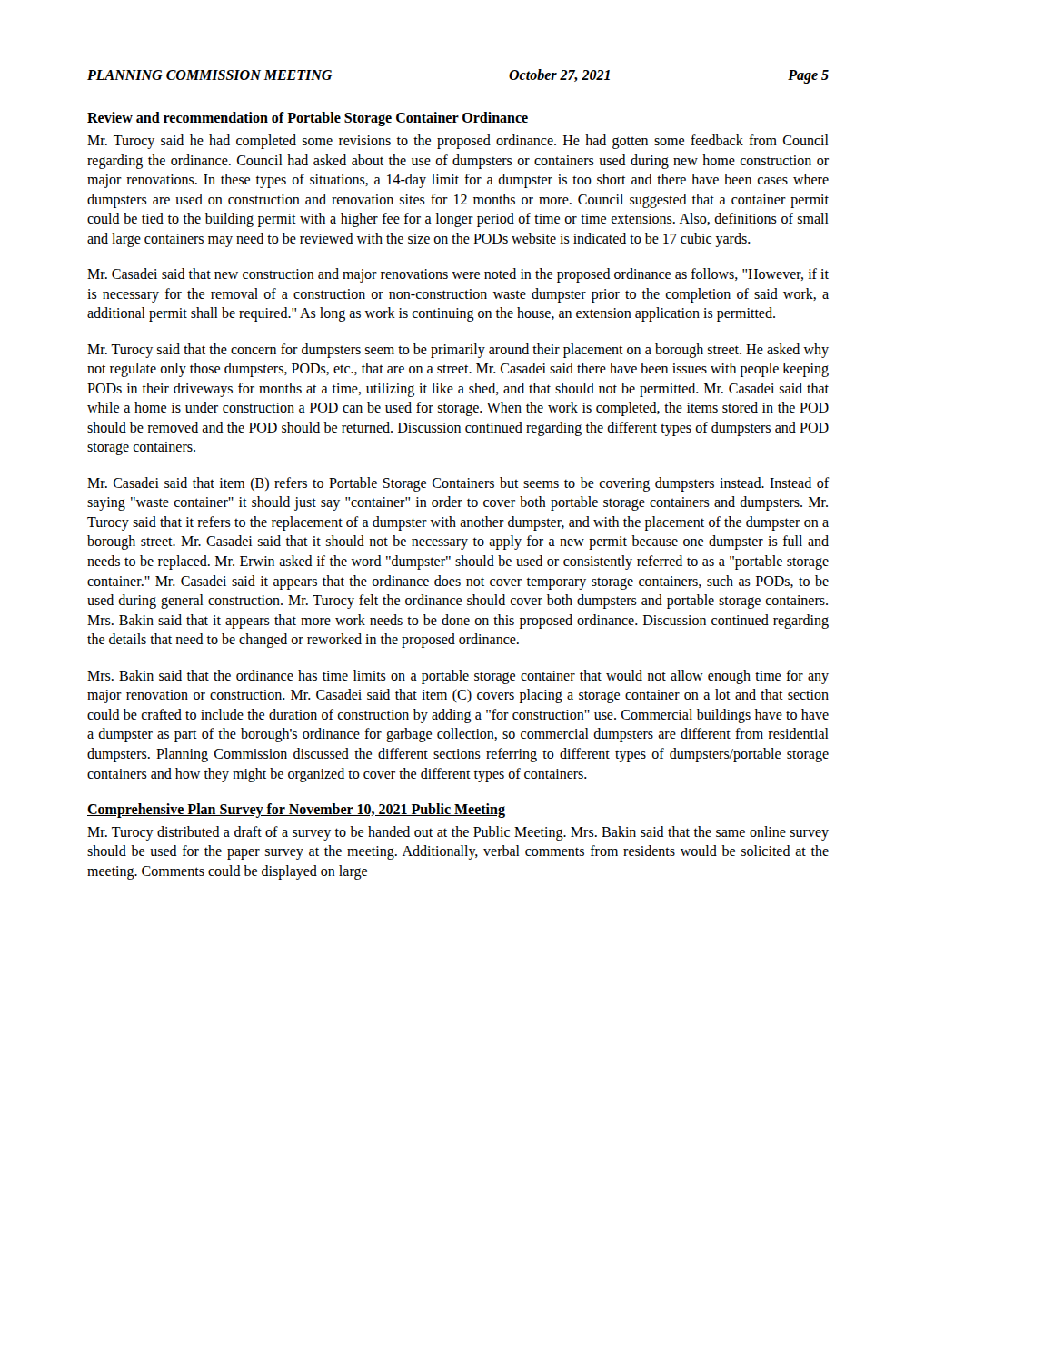PLANNING COMMISSION MEETING October 27, 2021 Page 5
Review and recommendation of Portable Storage Container Ordinance
Mr. Turocy said he had completed some revisions to the proposed ordinance. He had gotten some feedback from Council regarding the ordinance. Council had asked about the use of dumpsters or containers used during new home construction or major renovations. In these types of situations, a 14-day limit for a dumpster is too short and there have been cases where dumpsters are used on construction and renovation sites for 12 months or more. Council suggested that a container permit could be tied to the building permit with a higher fee for a longer period of time or time extensions. Also, definitions of small and large containers may need to be reviewed with the size on the PODs website is indicated to be 17 cubic yards.
Mr. Casadei said that new construction and major renovations were noted in the proposed ordinance as follows, "However, if it is necessary for the removal of a construction or non-construction waste dumpster prior to the completion of said work, a additional permit shall be required." As long as work is continuing on the house, an extension application is permitted.
Mr. Turocy said that the concern for dumpsters seem to be primarily around their placement on a borough street. He asked why not regulate only those dumpsters, PODs, etc., that are on a street. Mr. Casadei said there have been issues with people keeping PODs in their driveways for months at a time, utilizing it like a shed, and that should not be permitted. Mr. Casadei said that while a home is under construction a POD can be used for storage. When the work is completed, the items stored in the POD should be removed and the POD should be returned. Discussion continued regarding the different types of dumpsters and POD storage containers.
Mr. Casadei said that item (B) refers to Portable Storage Containers but seems to be covering dumpsters instead. Instead of saying "waste container" it should just say "container" in order to cover both portable storage containers and dumpsters. Mr. Turocy said that it refers to the replacement of a dumpster with another dumpster, and with the placement of the dumpster on a borough street. Mr. Casadei said that it should not be necessary to apply for a new permit because one dumpster is full and needs to be replaced. Mr. Erwin asked if the word "dumpster" should be used or consistently referred to as a "portable storage container." Mr. Casadei said it appears that the ordinance does not cover temporary storage containers, such as PODs, to be used during general construction. Mr. Turocy felt the ordinance should cover both dumpsters and portable storage containers. Mrs. Bakin said that it appears that more work needs to be done on this proposed ordinance. Discussion continued regarding the details that need to be changed or reworked in the proposed ordinance.
Mrs. Bakin said that the ordinance has time limits on a portable storage container that would not allow enough time for any major renovation or construction. Mr. Casadei said that item (C) covers placing a storage container on a lot and that section could be crafted to include the duration of construction by adding a "for construction" use. Commercial buildings have to have a dumpster as part of the borough's ordinance for garbage collection, so commercial dumpsters are different from residential dumpsters. Planning Commission discussed the different sections referring to different types of dumpsters/portable storage containers and how they might be organized to cover the different types of containers.
Comprehensive Plan Survey for November 10, 2021 Public Meeting
Mr. Turocy distributed a draft of a survey to be handed out at the Public Meeting. Mrs. Bakin said that the same online survey should be used for the paper survey at the meeting. Additionally, verbal comments from residents would be solicited at the meeting. Comments could be displayed on large